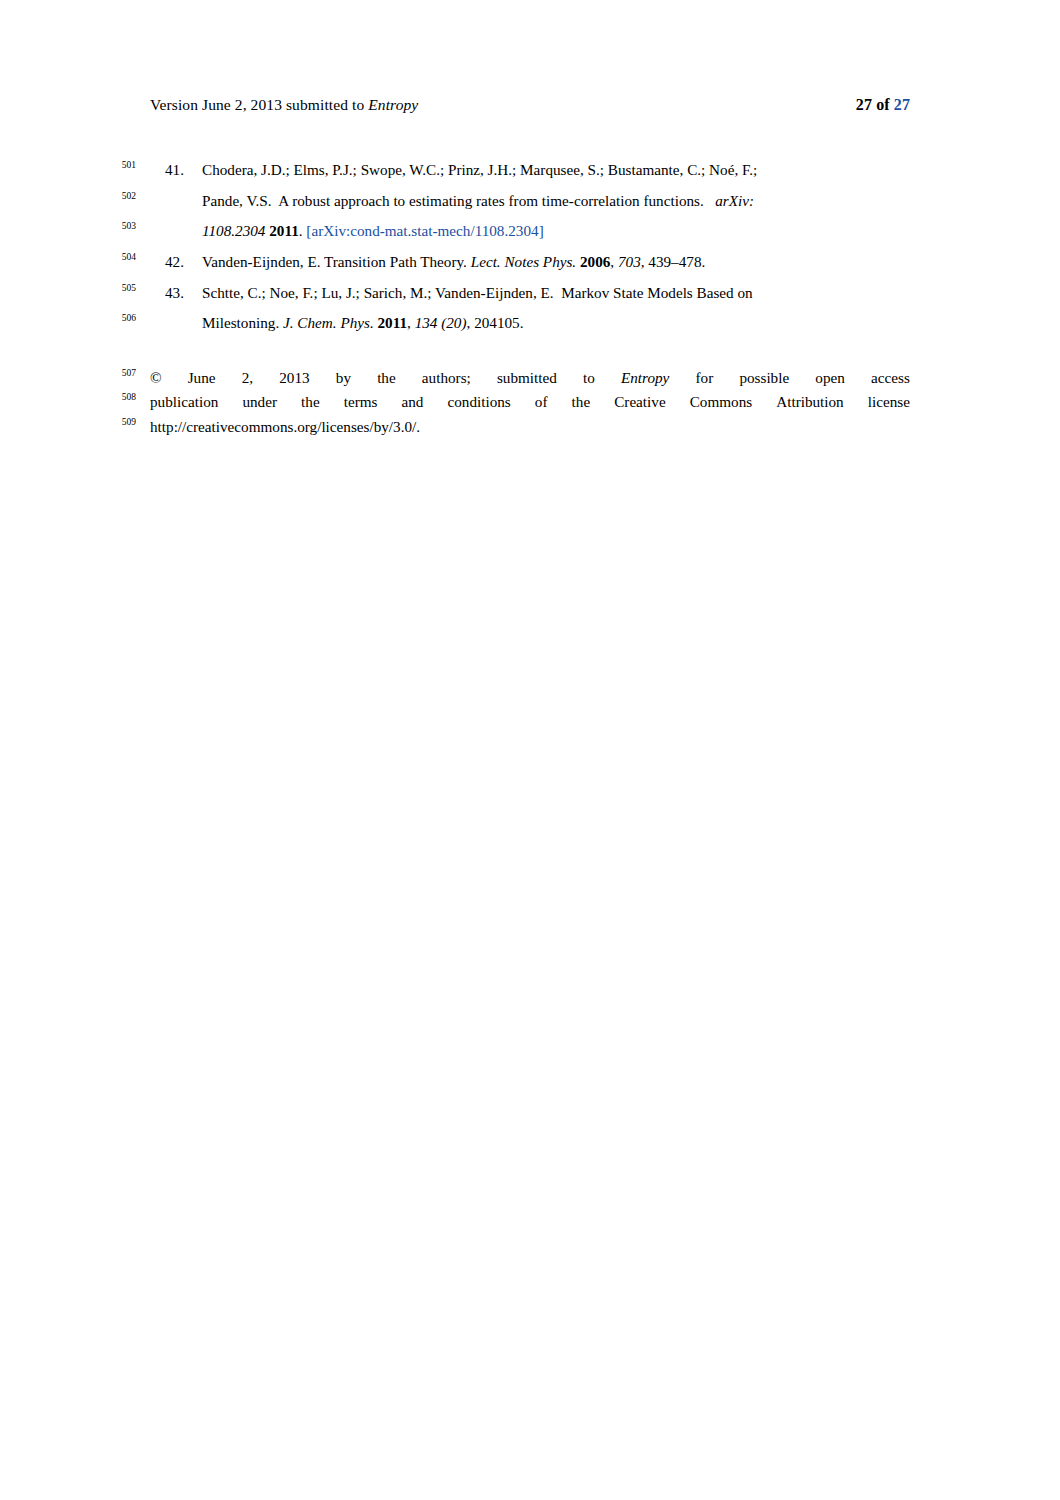Version June 2, 2013 submitted to Entropy
27 of 27
501 41. Chodera, J.D.; Elms, P.J.; Swope, W.C.; Prinz, J.H.; Marqusee, S.; Bustamante, C.; Noé, F.;
502 Pande, V.S. A robust approach to estimating rates from time-correlation functions. arXiv:
503 1108.2304 2011. [arXiv:cond-mat.stat-mech/1108.2304]
504 42. Vanden-Eijnden, E. Transition Path Theory. Lect. Notes Phys. 2006, 703, 439–478.
505 43. Schtte, C.; Noe, F.; Lu, J.; Sarich, M.; Vanden-Eijnden, E. Markov State Models Based on
506 Milestoning. J. Chem. Phys. 2011, 134 (20), 204105.
507 ©June 2, 2013 by the authors; submitted to Entropy for possible open access 508 publication under the terms and conditions of the Creative Commons Attribution license 509 http://creativecommons.org/licenses/by/3.0/.